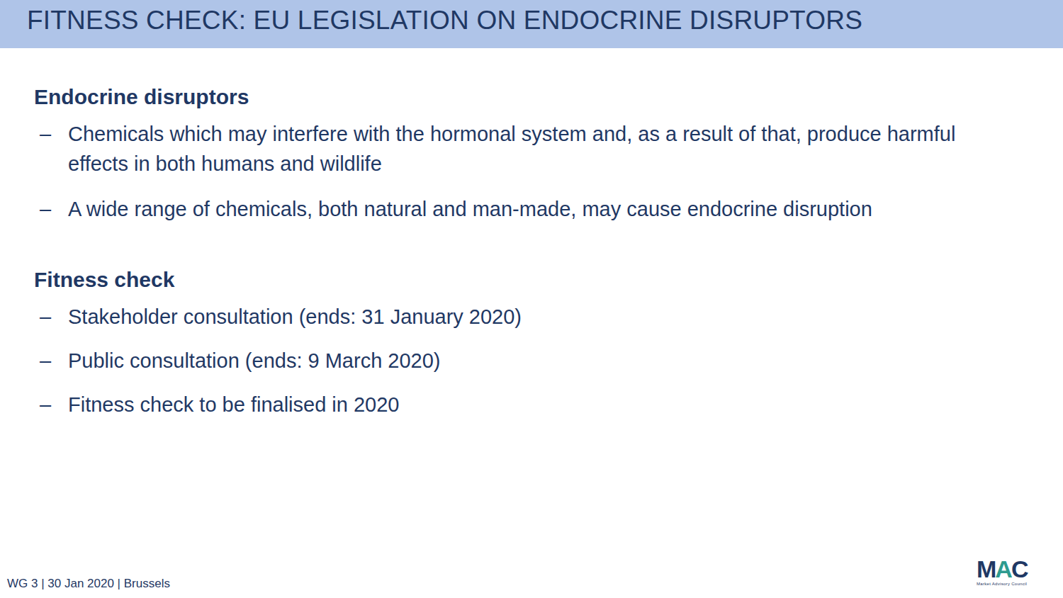FITNESS CHECK: EU LEGISLATION ON ENDOCRINE DISRUPTORS
Endocrine disruptors
Chemicals which may interfere with the hormonal system and, as a result of that, produce harmful effects in both humans and wildlife
A wide range of chemicals, both natural and man-made, may cause endocrine disruption
Fitness check
Stakeholder consultation (ends: 31 January 2020)
Public consultation (ends: 9 March 2020)
Fitness check to be finalised in 2020
WG 3 | 30 Jan 2020 | Brussels
MAC
Market Advisory Council